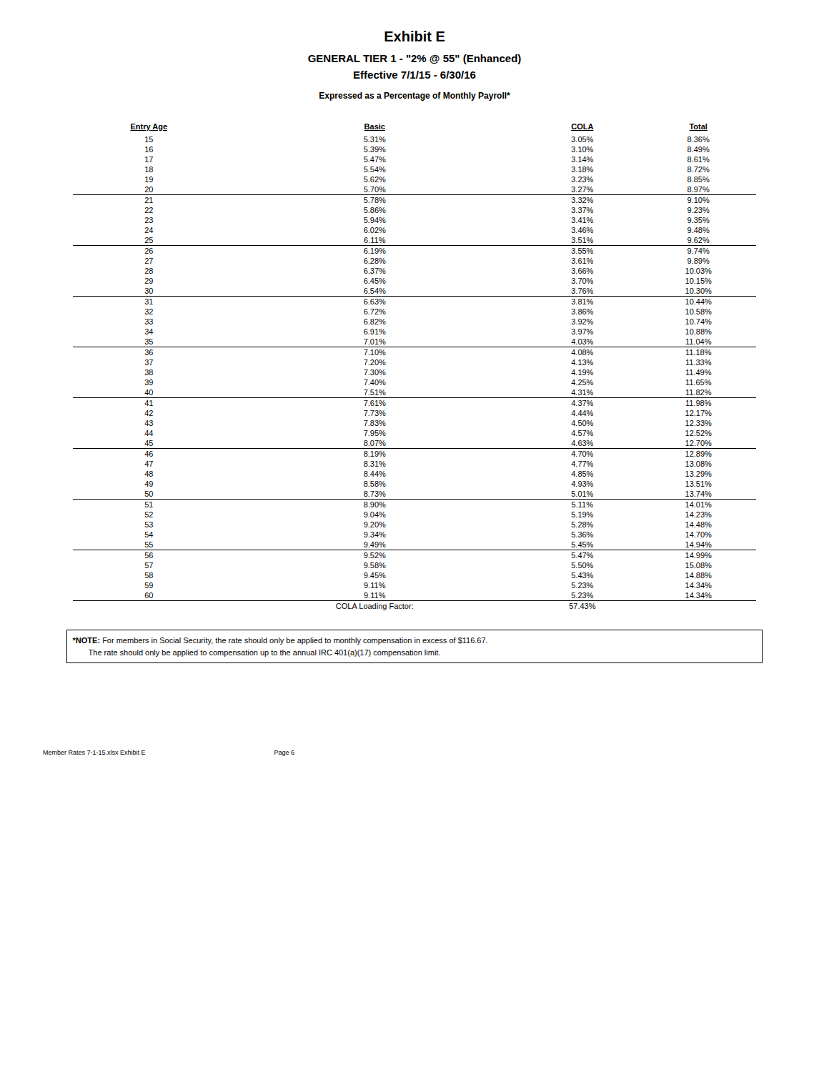Exhibit E
GENERAL TIER 1 - "2% @ 55" (Enhanced)
Effective 7/1/15 - 6/30/16
Expressed as a Percentage of Monthly Payroll*
| Entry Age | Basic | COLA | Total |
| --- | --- | --- | --- |
| 15 | 5.31% | 3.05% | 8.36% |
| 16 | 5.39% | 3.10% | 8.49% |
| 17 | 5.47% | 3.14% | 8.61% |
| 18 | 5.54% | 3.18% | 8.72% |
| 19 | 5.62% | 3.23% | 8.85% |
| 20 | 5.70% | 3.27% | 8.97% |
| 21 | 5.78% | 3.32% | 9.10% |
| 22 | 5.86% | 3.37% | 9.23% |
| 23 | 5.94% | 3.41% | 9.35% |
| 24 | 6.02% | 3.46% | 9.48% |
| 25 | 6.11% | 3.51% | 9.62% |
| 26 | 6.19% | 3.55% | 9.74% |
| 27 | 6.28% | 3.61% | 9.89% |
| 28 | 6.37% | 3.66% | 10.03% |
| 29 | 6.45% | 3.70% | 10.15% |
| 30 | 6.54% | 3.76% | 10.30% |
| 31 | 6.63% | 3.81% | 10.44% |
| 32 | 6.72% | 3.86% | 10.58% |
| 33 | 6.82% | 3.92% | 10.74% |
| 34 | 6.91% | 3.97% | 10.88% |
| 35 | 7.01% | 4.03% | 11.04% |
| 36 | 7.10% | 4.08% | 11.18% |
| 37 | 7.20% | 4.13% | 11.33% |
| 38 | 7.30% | 4.19% | 11.49% |
| 39 | 7.40% | 4.25% | 11.65% |
| 40 | 7.51% | 4.31% | 11.82% |
| 41 | 7.61% | 4.37% | 11.98% |
| 42 | 7.73% | 4.44% | 12.17% |
| 43 | 7.83% | 4.50% | 12.33% |
| 44 | 7.95% | 4.57% | 12.52% |
| 45 | 8.07% | 4.63% | 12.70% |
| 46 | 8.19% | 4.70% | 12.89% |
| 47 | 8.31% | 4.77% | 13.08% |
| 48 | 8.44% | 4.85% | 13.29% |
| 49 | 8.58% | 4.93% | 13.51% |
| 50 | 8.73% | 5.01% | 13.74% |
| 51 | 8.90% | 5.11% | 14.01% |
| 52 | 9.04% | 5.19% | 14.23% |
| 53 | 9.20% | 5.28% | 14.48% |
| 54 | 9.34% | 5.36% | 14.70% |
| 55 | 9.49% | 5.45% | 14.94% |
| 56 | 9.52% | 5.47% | 14.99% |
| 57 | 9.58% | 5.50% | 15.08% |
| 58 | 9.45% | 5.43% | 14.88% |
| 59 | 9.11% | 5.23% | 14.34% |
| 60 | 9.11% | 5.23% | 14.34% |
| | COLA Loading Factor: | 57.43% | |
*NOTE: For members in Social Security, the rate should only be applied to monthly compensation in excess of $116.67. The rate should only be applied to compensation up to the annual IRC 401(a)(17) compensation limit.
Member Rates 7-1-15.xlsx Exhibit E Page 6